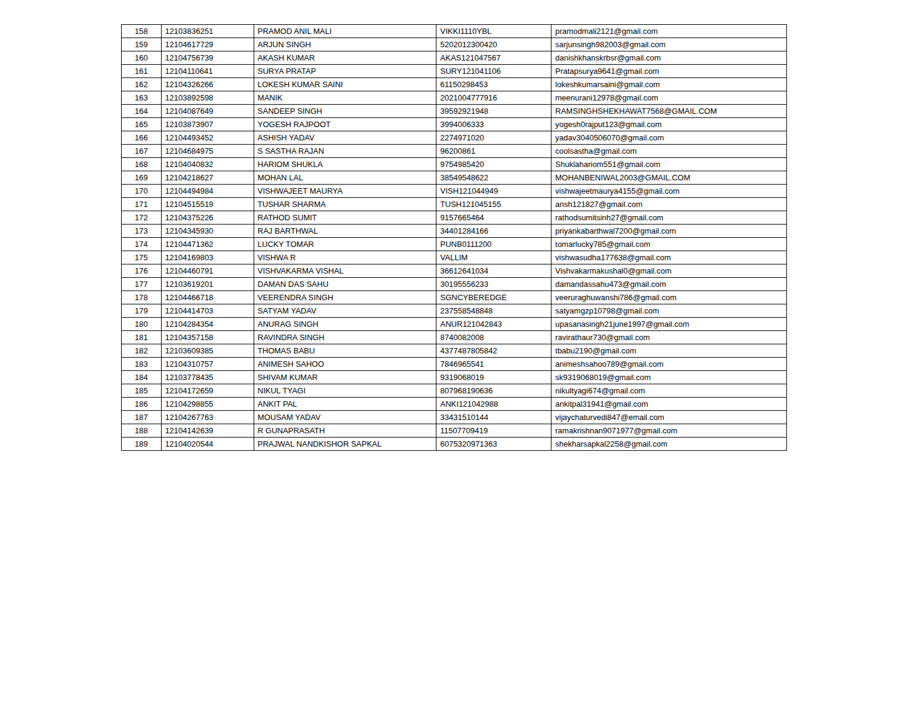| 158 | 12103836251 | PRAMOD ANIL MALI | VIKKI1110YBL | pramodmali2121@gmail.com |
| 159 | 12104617729 | ARJUN SINGH | 5202012300420 | sarjunsingh982003@gmail.com |
| 160 | 12104756739 | AKASH KUMAR | AKAS121047567 | danishkhanskrbsr@gmail.com |
| 161 | 12104110641 | SURYA PRATAP | SURY121041106 | Pratapsurya9641@gmail.com |
| 162 | 12104326266 | LOKESH KUMAR SAINI | 61150298453 | lokeshkumarsaini@gmail.com |
| 163 | 12103892598 | MANIK | 2021004777916 | meenurani12978@gmail.com |
| 164 | 12104087649 | SANDEEP SINGH | 39592921948 | RAMSINGHSHEKHAWAT7568@GMAIL.COM |
| 165 | 12103873907 | YOGESH RAJPOOT | 3994006333 | yogesh0rajput123@gmail.com |
| 166 | 12104493452 | ASHISH YADAV | 2274971020 | yadav3040506070@gmail.com |
| 167 | 12104684975 | S SASTHA RAJAN | 96200861 | coolsastha@gmail.com |
| 168 | 12104040832 | HARIOM SHUKLA | 9754985420 | Shuklahariom551@gmail.com |
| 169 | 12104218627 | MOHAN LAL | 38549548622 | MOHANBENIWAL2003@GMAIL.COM |
| 170 | 12104494984 | VISHWAJEET MAURYA | VISH121044949 | vishwajeetmaurya4155@gmail.com |
| 171 | 12104515519 | TUSHAR SHARMA | TUSH121045155 | ansh121827@gmail.com |
| 172 | 12104375226 | RATHOD SUMIT | 9157665464 | rathodsumitsinh27@gmail.com |
| 173 | 12104345930 | RAJ BARTHWAL | 34401284166 | priyankabarthwal7200@gmail.com |
| 174 | 12104471362 | LUCKY TOMAR | PUNB0111200 | tomarlucky785@gmail.com |
| 175 | 12104169803 | VISHWA R | VALLIM | vishwasudha177638@gmail.com |
| 176 | 12104460791 | VISHVAKARMA VISHAL | 36612641034 | Vishvakarmakushal0@gmail.com |
| 177 | 12103619201 | DAMAN DAS SAHU | 30195556233 | damandassahu473@gmail.com |
| 178 | 12104466718 | VEERENDRA SINGH | SGNCYBEREDGE | veeruraghuwanshi786@gmail.com |
| 179 | 12104414703 | SATYAM YADAV | 237558548848 | satyamgzp10798@gmail.com |
| 180 | 12104284354 | ANURAG SINGH | ANUR121042843 | upasanasingh21june1997@gmail.com |
| 181 | 12104357158 | RAVINDRA SINGH | 8740082008 | ravirathaur730@gmail.com |
| 182 | 12103609385 | THOMAS BABU | 4377487805842 | tbabu2190@gmail.com |
| 183 | 12104310757 | ANIMESH SAHOO | 7846965541 | animeshsahoo789@gmail.com |
| 184 | 12103778435 | SHIVAM KUMAR | 9319068019 | sk9319068019@gmail.com |
| 185 | 12104172659 | NIKUL TYAGI | 807968190636 | nikultyagi674@gmail.com |
| 186 | 12104298855 | ANKIT PAL | ANKI121042988 | ankitpal31941@gmail.com |
| 187 | 12104267763 | MOUSAM YADAV | 33431510144 | vijaychaturvedi847@email.com |
| 188 | 12104142639 | R GUNAPRASATH | 11507709419 | ramakrishnan9071977@gmail.com |
| 189 | 12104020544 | PRAJWAL NANDKISHOR SAPKAL | 6075320971363 | shekharsapkal2258@gmail.com |